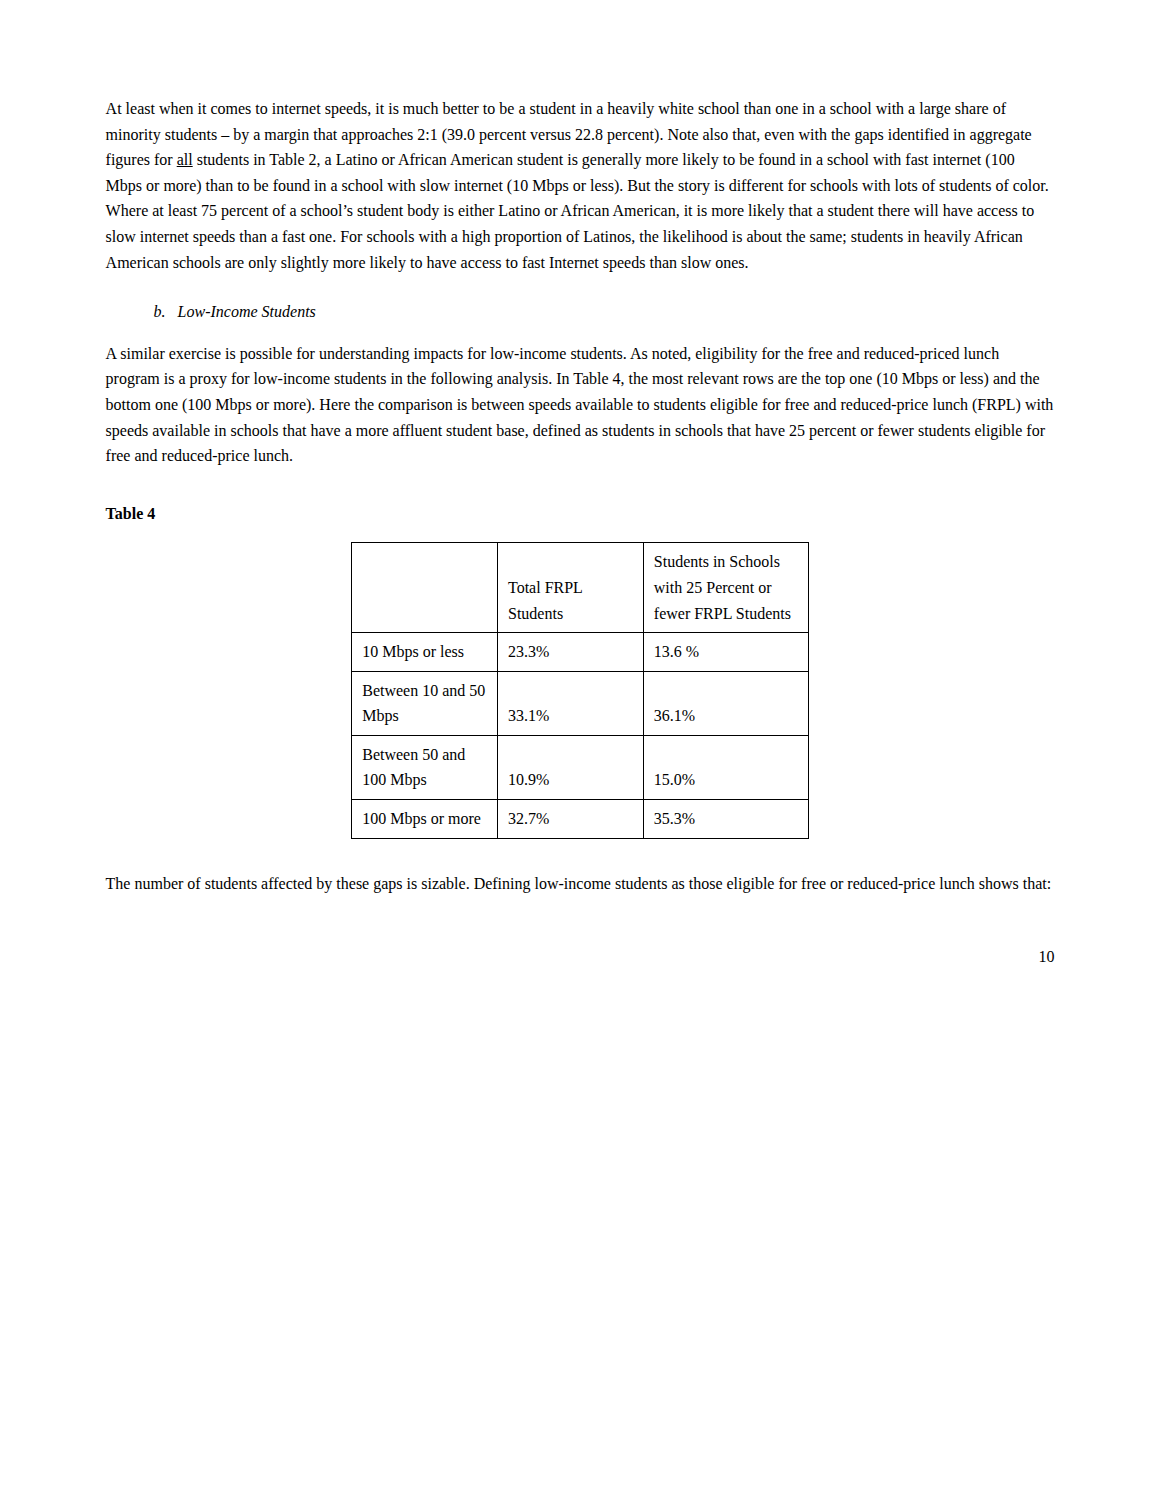At least when it comes to internet speeds, it is much better to be a student in a heavily white school than one in a school with a large share of minority students – by a margin that approaches 2:1 (39.0 percent versus 22.8 percent). Note also that, even with the gaps identified in aggregate figures for all students in Table 2, a Latino or African American student is generally more likely to be found in a school with fast internet (100 Mbps or more) than to be found in a school with slow internet (10 Mbps or less). But the story is different for schools with lots of students of color. Where at least 75 percent of a school’s student body is either Latino or African American, it is more likely that a student there will have access to slow internet speeds than a fast one. For schools with a high proportion of Latinos, the likelihood is about the same; students in heavily African American schools are only slightly more likely to have access to fast Internet speeds than slow ones.
b. Low-Income Students
A similar exercise is possible for understanding impacts for low-income students. As noted, eligibility for the free and reduced-priced lunch program is a proxy for low-income students in the following analysis. In Table 4, the most relevant rows are the top one (10 Mbps or less) and the bottom one (100 Mbps or more). Here the comparison is between speeds available to students eligible for free and reduced-price lunch (FRPL) with speeds available in schools that have a more affluent student base, defined as students in schools that have 25 percent or fewer students eligible for free and reduced-price lunch.
Table 4
| | Total FRPL Students | Students in Schools with 25 Percent or fewer FRPL Students |
| --- | --- | --- |
| 10 Mbps or less | 23.3% | 13.6 % |
| Between 10 and 50 Mbps | 33.1% | 36.1% |
| Between 50 and 100 Mbps | 10.9% | 15.0% |
| 100 Mbps or more | 32.7% | 35.3% |
The number of students affected by these gaps is sizable. Defining low-income students as those eligible for free or reduced-price lunch shows that:
10